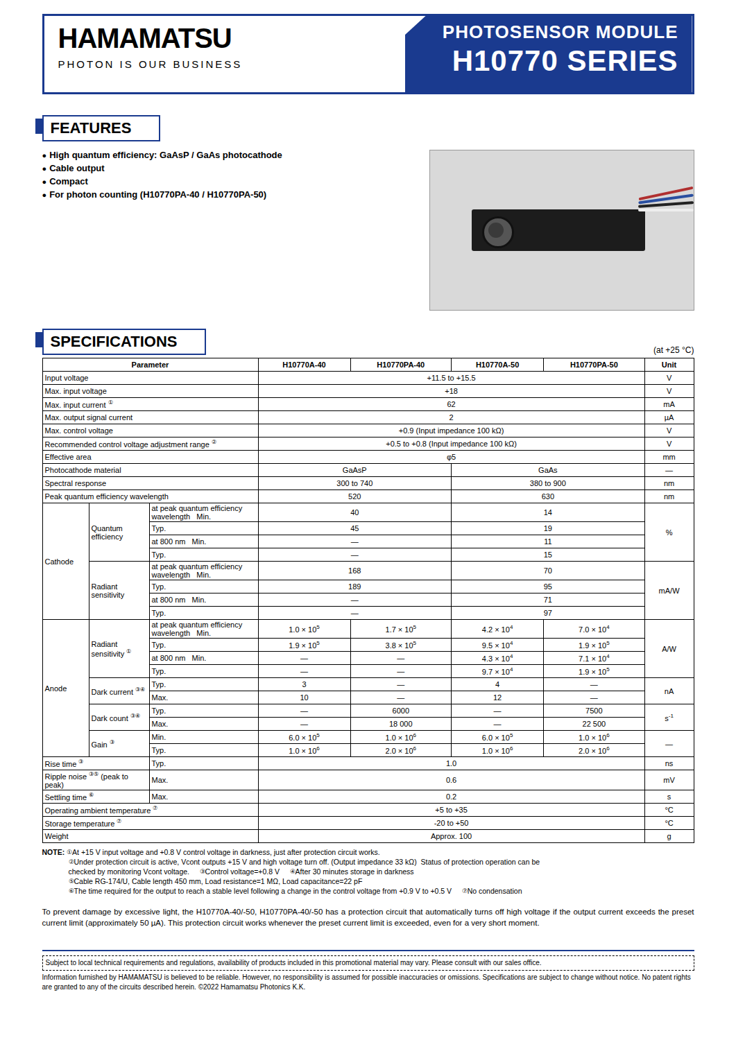PHOTOSENSOR MODULE
H10770 SERIES
HAMAMATSU
PHOTON IS OUR BUSINESS
FEATURES
High quantum efficiency: GaAsP / GaAs photocathode
Cable output
Compact
For photon counting (H10770PA-40 / H10770PA-50)
SPECIFICATIONS
(at +25 °C)
| Parameter | H10770A-40 | H10770PA-40 | H10770A-50 | H10770PA-50 | Unit |
| --- | --- | --- | --- | --- | --- |
| Input voltage | +11.5 to +15.5 | V |
| Max. input voltage | +18 | V |
| Max. input current ① | 62 | mA |
| Max. output signal current | 2 | µA |
| Max. control voltage | +0.9 (Input impedance 100 kΩ) | V |
| Recommended control voltage adjustment range ② | +0.5 to +0.8 (Input impedance 100 kΩ) | V |
| Effective area | φ5 | mm |
| Photocathode material | GaAsP | GaAs | — |
| Spectral response | 300 to 740 | 380 to 900 | nm |
| Peak quantum efficiency wavelength | 520 | 630 | nm |
| Cathode | Quantum efficiency | at peak quantum efficiency wavelength Min. | 40 | 14 | % |
| Typ. | 45 | 19 |
| at 800 nm Min. | — | 11 |
| Typ. | — | 15 |
| Radiant sensitivity | at peak quantum efficiency wavelength Min. | 168 | 70 | mA/W |
| Typ. | 189 | 95 |
| at 800 nm Min. | — | 71 |
| Typ. | — | 97 |
| Anode | Radiant sensitivity ① | at peak quantum efficiency wavelength Min. | 1.0 × 10 5 | 1.7 × 10 5 | 4.2 × 10 4 | 7.0 × 10 4 | A/W |
| Typ. | 1.9 × 10 5 | 3.8 × 10 5 | 9.5 × 10 4 | 1.9 × 10 5 |
| at 800 nm Min. | — | — | 4.3 × 10 4 | 7.1 × 10 4 |
| Typ. | — | — | 9.7 × 10 4 | 1.9 × 10 5 |
| Dark current ③④ | Typ. | 3 | — | 4 | — | nA |
| Max. | 10 | — | 12 | — |
| Dark count ③④ | Typ. | — | 6000 | — | 7500 | s -1 |
| Max. | — | 18 000 | — | 22 500 |
| Gain ③ | Min. | 6.0 × 10 5 | 1.0 × 10 6 | 6.0 × 10 5 | 1.0 × 10 6 | — |
| Typ. | 1.0 × 10 6 | 2.0 × 10 6 | 1.0 × 10 6 | 2.0 × 10 6 |
| Rise time ③ | Typ. | 1.0 | ns |
| Ripple noise ③⑤ (peak to peak) | Max. | 0.6 | mV |
| Settling time ⑥ | Max. | 0.2 | s |
| Operating ambient temperature ⑦ | +5 to +35 | °C |
| Storage temperature ⑦ | -20 to +50 | °C |
| Weight | Approx. 100 | g |
NOTE: ① At +15 V input voltage and +0.8 V control voltage in darkness, just after protection circuit works.
② Under protection circuit is active, Vcont outputs +15 V and high voltage turn off. (Output impedance 33 kΩ) Status of protection operation can be checked by monitoring Vcont voltage. ③ Control voltage=+0.8 V ④ After 30 minutes storage in darkness ⑤ Cable RG-174/U, Cable length 450 mm, Load resistance=1 MΩ, Load capacitance=22 pF ⑥ The time required for the output to reach a stable level following a change in the control voltage from +0.9 V to +0.5 V ⑦ No condensation
To prevent damage by excessive light, the H10770A-40/-50, H10770PA-40/-50 has a protection circuit that automatically turns off high voltage if the output current exceeds the preset current limit (approximately 50 µA). This protection circuit works whenever the preset current limit is exceeded, even for a very short moment.
Subject to local technical requirements and regulations, availability of products included in this promotional material may vary. Please consult with our sales office.
Information furnished by HAMAMATSU is believed to be reliable. However, no responsibility is assumed for possible inaccuracies or omissions. Specifications are subject to change without notice. No patent rights are granted to any of the circuits described herein. ©2022 Hamamatsu Photonics K.K.